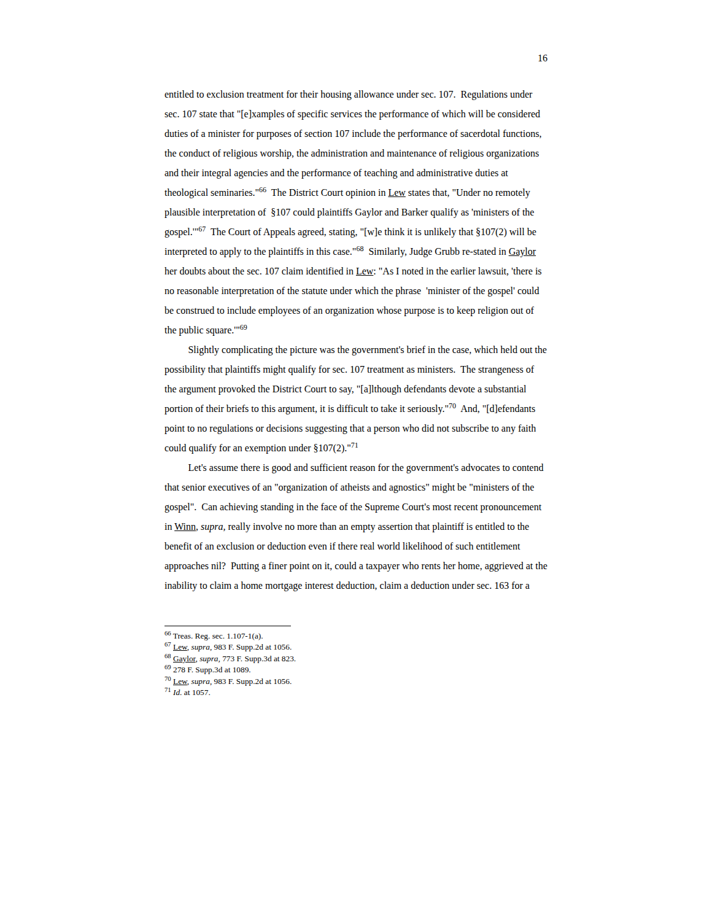16
entitled to exclusion treatment for their housing allowance under sec. 107. Regulations under sec. 107 state that "[e]xamples of specific services the performance of which will be considered duties of a minister for purposes of section 107 include the performance of sacerdotal functions, the conduct of religious worship, the administration and maintenance of religious organizations and their integral agencies and the performance of teaching and administrative duties at theological seminaries."66 The District Court opinion in Lew states that, "Under no remotely plausible interpretation of §107 could plaintiffs Gaylor and Barker qualify as 'ministers of the gospel.'"67 The Court of Appeals agreed, stating, "[w]e think it is unlikely that §107(2) will be interpreted to apply to the plaintiffs in this case."68 Similarly, Judge Grubb re-stated in Gaylor her doubts about the sec. 107 claim identified in Lew: "As I noted in the earlier lawsuit, 'there is no reasonable interpretation of the statute under which the phrase 'minister of the gospel' could be construed to include employees of an organization whose purpose is to keep religion out of the public square.'"69
Slightly complicating the picture was the government's brief in the case, which held out the possibility that plaintiffs might qualify for sec. 107 treatment as ministers. The strangeness of the argument provoked the District Court to say, "[a]lthough defendants devote a substantial portion of their briefs to this argument, it is difficult to take it seriously."70 And, "[d]efendants point to no regulations or decisions suggesting that a person who did not subscribe to any faith could qualify for an exemption under §107(2)."71
Let's assume there is good and sufficient reason for the government's advocates to contend that senior executives of an "organization of atheists and agnostics" might be "ministers of the gospel". Can achieving standing in the face of the Supreme Court's most recent pronouncement in Winn, supra, really involve no more than an empty assertion that plaintiff is entitled to the benefit of an exclusion or deduction even if there real world likelihood of such entitlement approaches nil? Putting a finer point on it, could a taxpayer who rents her home, aggrieved at the inability to claim a home mortgage interest deduction, claim a deduction under sec. 163 for a
66 Treas. Reg. sec. 1.107-1(a).
67 Lew, supra, 983 F. Supp.2d at 1056.
68 Gaylor, supra, 773 F. Supp.3d at 823.
69 278 F. Supp.3d at 1089.
70 Lew, supra, 983 F. Supp.2d at 1056.
71 Id. at 1057.